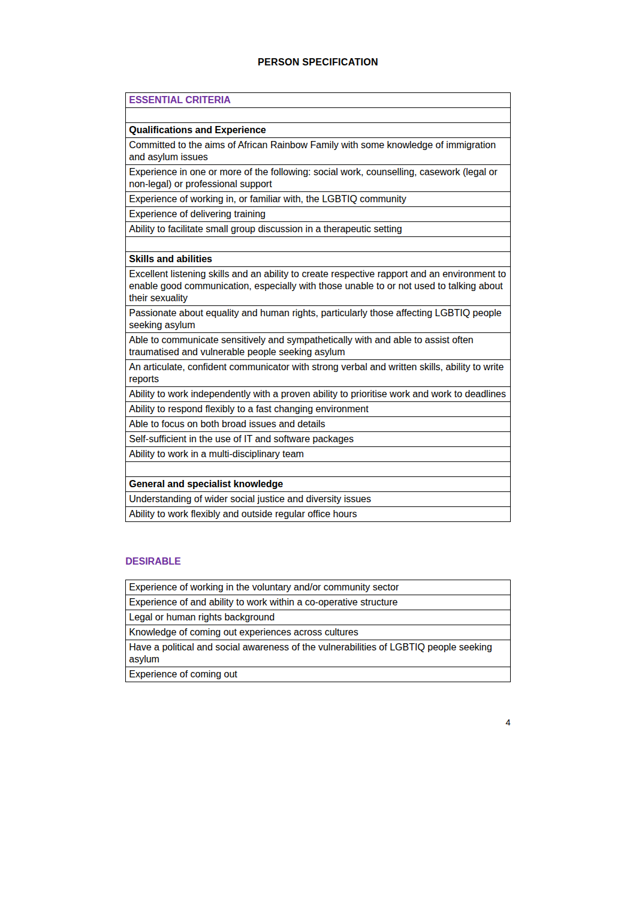PERSON SPECIFICATION
| ESSENTIAL CRITERIA |
| Qualifications and Experience |
| Committed to the aims of African Rainbow Family with some knowledge of immigration and asylum issues |
| Experience in one or more of the following: social work, counselling, casework (legal or non-legal) or professional support |
| Experience of working in, or familiar with, the LGBTIQ community |
| Experience of delivering training |
| Ability to facilitate small group discussion in a therapeutic setting |
| Skills and abilities |
| Excellent listening skills and an ability to create respective rapport and an environment to enable good communication, especially with those unable to or not used to talking about their sexuality |
| Passionate about equality and human rights, particularly those affecting LGBTIQ people seeking asylum |
| Able to communicate sensitively and sympathetically with and able to assist often traumatised and vulnerable people seeking asylum |
| An articulate, confident communicator with strong verbal and written skills, ability to write reports |
| Ability to work independently with a proven ability to prioritise work and work to deadlines |
| Ability to respond flexibly to a fast changing environment |
| Able to focus on both broad issues and details |
| Self-sufficient in the use of IT and software packages |
| Ability to work in a multi-disciplinary team |
| General and specialist knowledge |
| Understanding of wider social justice and diversity issues |
| Ability to work flexibly and outside regular office hours |
DESIRABLE
| Experience of working in the voluntary and/or community sector |
| Experience of and ability to work within a co-operative structure |
| Legal or human rights background |
| Knowledge of coming out experiences across cultures |
| Have a political and social awareness of the vulnerabilities of LGBTIQ people seeking asylum |
| Experience of coming out |
4